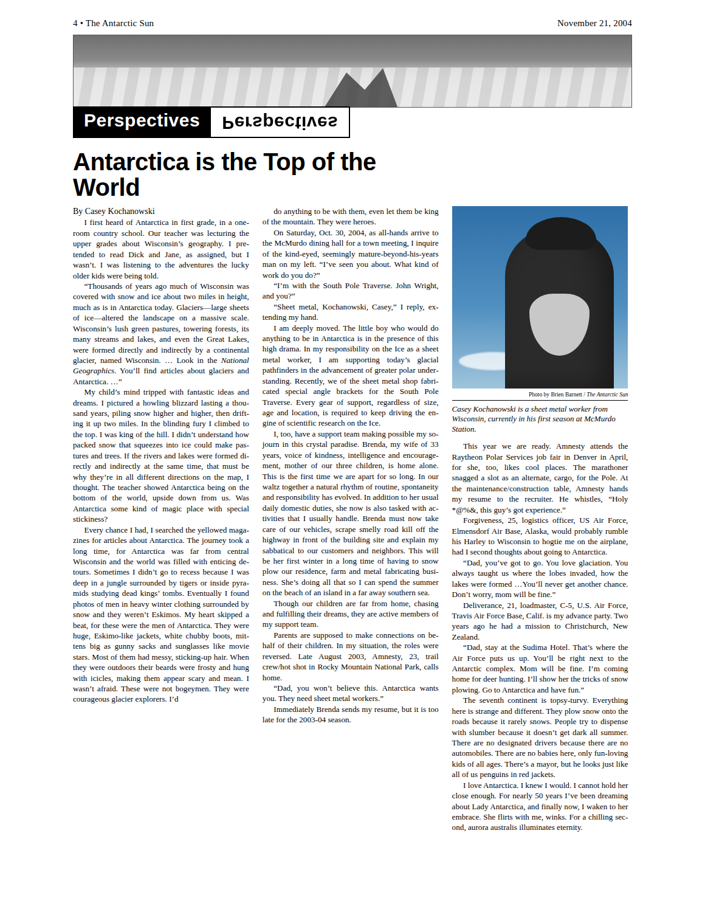4 • The Antarctic Sun
November 21, 2004
Perspectives
Perspectives
Antarctica is the Top of the World
By Casey Kochanowski
I first heard of Antarctica in first grade, in a one-room country school. Our teacher was lecturing the upper grades about Wisconsin’s geography. I pretended to read Dick and Jane, as assigned, but I wasn’t. I was listening to the adventures the lucky older kids were being told.
“Thousands of years ago much of Wisconsin was covered with snow and ice about two miles in height, much as is in Antarctica today. Glaciers—large sheets of ice—altered the landscape on a massive scale. Wisconsin’s lush green pastures, towering forests, its many streams and lakes, and even the Great Lakes, were formed directly and indirectly by a continental glacier, named Wisconsin. … Look in the National Geographics. You’ll find articles about glaciers and Antarctica. …”
My child’s mind tripped with fantastic ideas and dreams. I pictured a howling blizzard lasting a thousand years, piling snow higher and higher, then drifting it up two miles. In the blinding fury I climbed to the top. I was king of the hill. I didn’t understand how packed snow that squeezes into ice could make pastures and trees. If the rivers and lakes were formed directly and indirectly at the same time, that must be why they’re in all different directions on the map, I thought. The teacher showed Antarctica being on the bottom of the world, upside down from us. Was Antarctica some kind of magic place with special stickiness?
Every chance I had, I searched the yellowed magazines for articles about Antarctica. The journey took a long time, for Antarctica was far from central Wisconsin and the world was filled with enticing detours. Sometimes I didn’t go to recess because I was deep in a jungle surrounded by tigers or inside pyramids studying dead kings’ tombs. Eventually I found photos of men in heavy winter clothing surrounded by snow and they weren’t Eskimos. My heart skipped a beat, for these were the men of Antarctica. They were huge, Eskimo-like jackets, white chubby boots, mittens big as gunny sacks and sunglasses like movie stars. Most of them had messy, sticking-up hair. When they were outdoors their beards were frosty and hung with icicles, making them appear scary and mean. I wasn’t afraid. These were not bogeymen. They were courageous glacier explorers. I’d
do anything to be with them, even let them be king of the mountain. They were heroes.
On Saturday, Oct. 30, 2004, as all-hands arrive to the McMurdo dining hall for a town meeting, I inquire of the kind-eyed, seemingly mature-beyond-his-years man on my left. “I’ve seen you about. What kind of work do you do?”
“I’m with the South Pole Traverse. John Wright, and you?”
“Sheet metal, Kochanowski, Casey,” I reply, extending my hand.
I am deeply moved. The little boy who would do anything to be in Antarctica is in the presence of this high drama. In my responsibility on the Ice as a sheet metal worker, I am supporting today’s glacial pathfinders in the advancement of greater polar understanding. Recently, we of the sheet metal shop fabricated special angle brackets for the South Pole Traverse. Every gear of support, regardless of size, age and location, is required to keep driving the engine of scientific research on the Ice.
I, too, have a support team making possible my sojourn in this crystal paradise. Brenda, my wife of 33 years, voice of kindness, intelligence and encouragement, mother of our three children, is home alone. This is the first time we are apart for so long. In our waltz together a natural rhythm of routine, spontaneity and responsibility has evolved. In addition to her usual daily domestic duties, she now is also tasked with activities that I usually handle. Brenda must now take care of our vehicles, scrape smelly road kill off the highway in front of the building site and explain my sabbatical to our customers and neighbors. This will be her first winter in a long time of having to snow plow our residence, farm and metal fabricating business. She’s doing all that so I can spend the summer on the beach of an island in a far away southern sea.
Though our children are far from home, chasing and fulfilling their dreams, they are active members of my support team.
Parents are supposed to make connections on behalf of their children. In my situation, the roles were reversed. Late August 2003, Amnesty, 23, trail crew/hot shot in Rocky Mountain National Park, calls home.
“Dad, you won’t believe this. Antarctica wants you. They need sheet metal workers.”
Immediately Brenda sends my resume, but it is too late for the 2003-04 season.
Photo by Brien Barnett / The Antarctic Sun
Casey Kochanowski is a sheet metal worker from Wisconsin, currently in his first season at McMurdo Station.
This year we are ready. Amnesty attends the Raytheon Polar Services job fair in Denver in April, for she, too, likes cool places. The marathoner snagged a slot as an alternate, cargo, for the Pole. At the maintenance/construction table, Amnesty hands my resume to the recruiter. He whistles, “Holy *@%&, this guy’s got experience.”
Forgiveness, 25, logistics officer, US Air Force, Elmensdorf Air Base, Alaska, would probably rumble his Harley to Wisconsin to hogtie me on the airplane, had I second thoughts about going to Antarctica.
“Dad, you’ve got to go. You love glaciation. You always taught us where the lobes invaded, how the lakes were formed …You’ll never get another chance. Don’t worry, mom will be fine.”
Deliverance, 21, loadmaster, C-5, U.S. Air Force, Travis Air Force Base, Calif. is my advance party. Two years ago he had a mission to Christchurch, New Zealand.
“Dad, stay at the Sudima Hotel. That’s where the Air Force puts us up. You’ll be right next to the Antarctic complex. Mom will be fine. I’m coming home for deer hunting. I’ll show her the tricks of snow plowing. Go to Antarctica and have fun.”
The seventh continent is topsy-turvy. Everything here is strange and different. They plow snow onto the roads because it rarely snows. People try to dispense with slumber because it doesn’t get dark all summer. There are no designated drivers because there are no automobiles. There are no babies here, only fun-loving kids of all ages. There’s a mayor, but he looks just like all of us penguins in red jackets.
I love Antarctica. I knew I would. I cannot hold her close enough. For nearly 50 years I’ve been dreaming about Lady Antarctica, and finally now, I waken to her embrace. She flirts with me, winks. For a chilling second, aurora australis illuminates eternity.